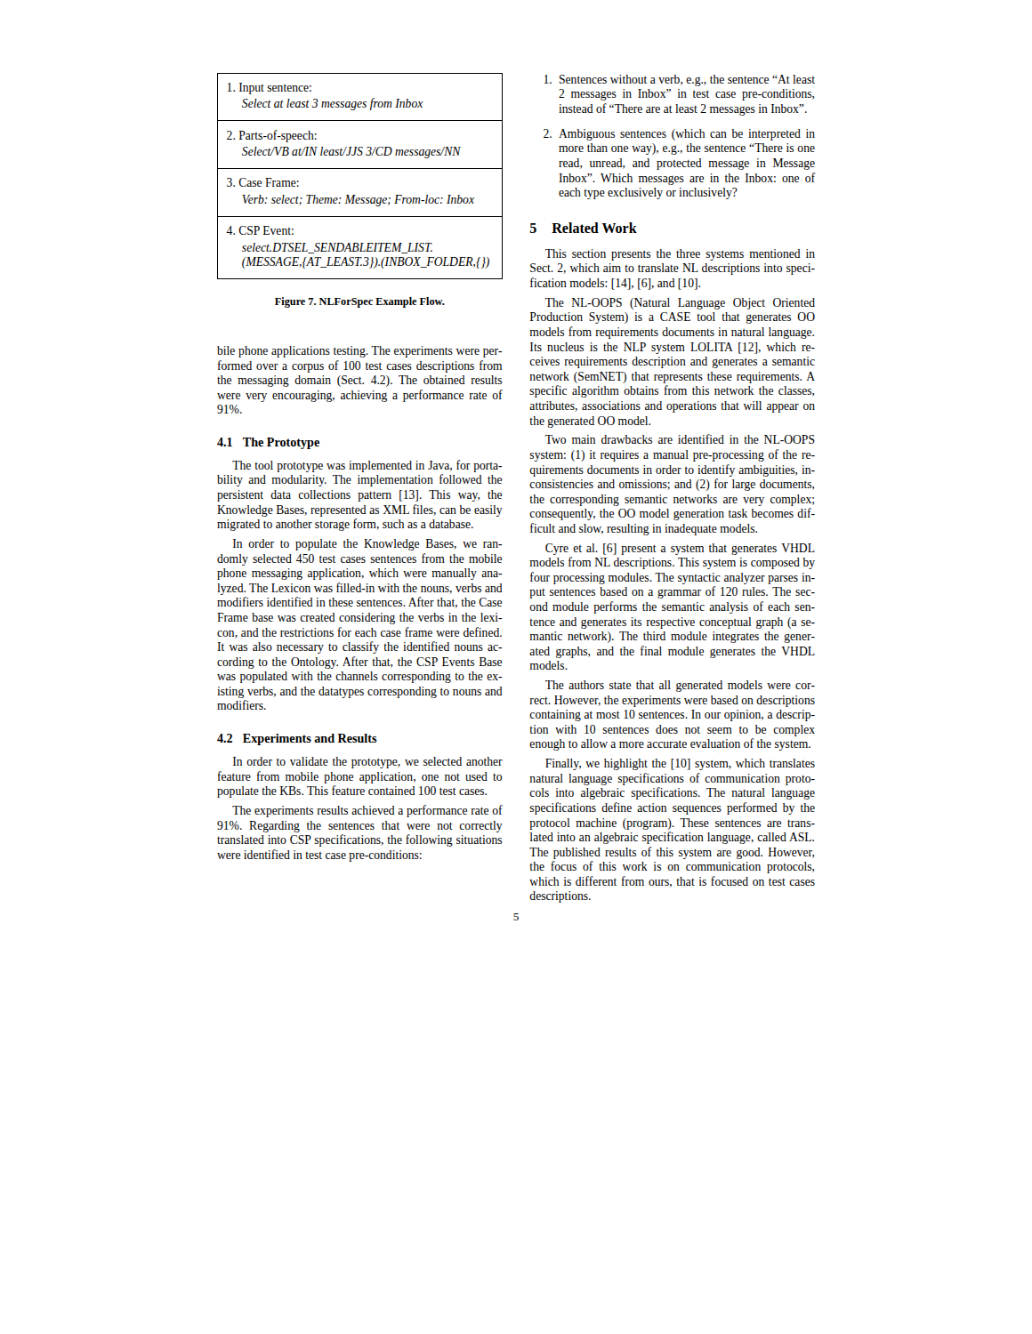1. Input sentence:
Select at least 3 messages from Inbox
2. Parts-of-speech:
Select/VB at/IN least/JJS 3/CD messages/NN
3. Case Frame:
Verb: select; Theme: Message; From-loc: Inbox
4. CSP Event:
select.DTSEL_SENDABLEITEM_LIST.
(MESSAGE,{AT_LEAST.3}).(INBOX_FOLDER,{})
Figure 7. NLForSpec Example Flow.
bile phone applications testing. The experiments were performed over a corpus of 100 test cases descriptions from the messaging domain (Sect. 4.2). The obtained results were very encouraging, achieving a performance rate of 91%.
4.1 The Prototype
The tool prototype was implemented in Java, for portability and modularity. The implementation followed the persistent data collections pattern [13]. This way, the Knowledge Bases, represented as XML files, can be easily migrated to another storage form, such as a database.
In order to populate the Knowledge Bases, we randomly selected 450 test cases sentences from the mobile phone messaging application, which were manually analyzed. The Lexicon was filled-in with the nouns, verbs and modifiers identified in these sentences. After that, the Case Frame base was created considering the verbs in the lexicon, and the restrictions for each case frame were defined. It was also necessary to classify the identified nouns according to the Ontology. After that, the CSP Events Base was populated with the channels corresponding to the existing verbs, and the datatypes corresponding to nouns and modifiers.
4.2 Experiments and Results
In order to validate the prototype, we selected another feature from mobile phone application, one not used to populate the KBs. This feature contained 100 test cases.
The experiments results achieved a performance rate of 91%. Regarding the sentences that were not correctly translated into CSP specifications, the following situations were identified in test case pre-conditions:
Sentences without a verb, e.g., the sentence “At least 2 messages in Inbox” in test case pre-conditions, instead of “There are at least 2 messages in Inbox”.
Ambiguous sentences (which can be interpreted in more than one way), e.g., the sentence “There is one read, unread, and protected message in Message Inbox”. Which messages are in the Inbox: one of each type exclusively or inclusively?
5 Related Work
This section presents the three systems mentioned in Sect. 2, which aim to translate NL descriptions into specification models: [14], [6], and [10].
The NL-OOPS (Natural Language Object Oriented Production System) is a CASE tool that generates OO models from requirements documents in natural language. Its nucleus is the NLP system LOLITA [12], which receives requirements description and generates a semantic network (SemNET) that represents these requirements. A specific algorithm obtains from this network the classes, attributes, associations and operations that will appear on the generated OO model.
Two main drawbacks are identified in the NL-OOPS system: (1) it requires a manual pre-processing of the requirements documents in order to identify ambiguities, inconsistencies and omissions; and (2) for large documents, the corresponding semantic networks are very complex; consequently, the OO model generation task becomes difficult and slow, resulting in inadequate models.
Cyre et al. [6] present a system that generates VHDL models from NL descriptions. This system is composed by four processing modules. The syntactic analyzer parses input sentences based on a grammar of 120 rules. The second module performs the semantic analysis of each sentence and generates its respective conceptual graph (a semantic network). The third module integrates the generated graphs, and the final module generates the VHDL models.
The authors state that all generated models were correct. However, the experiments were based on descriptions containing at most 10 sentences. In our opinion, a description with 10 sentences does not seem to be complex enough to allow a more accurate evaluation of the system.
Finally, we highlight the [10] system, which translates natural language specifications of communication protocols into algebraic specifications. The natural language specifications define action sequences performed by the protocol machine (program). These sentences are translated into an algebraic specification language, called ASL. The published results of this system are good. However, the focus of this work is on communication protocols, which is different from ours, that is focused on test cases descriptions.
5